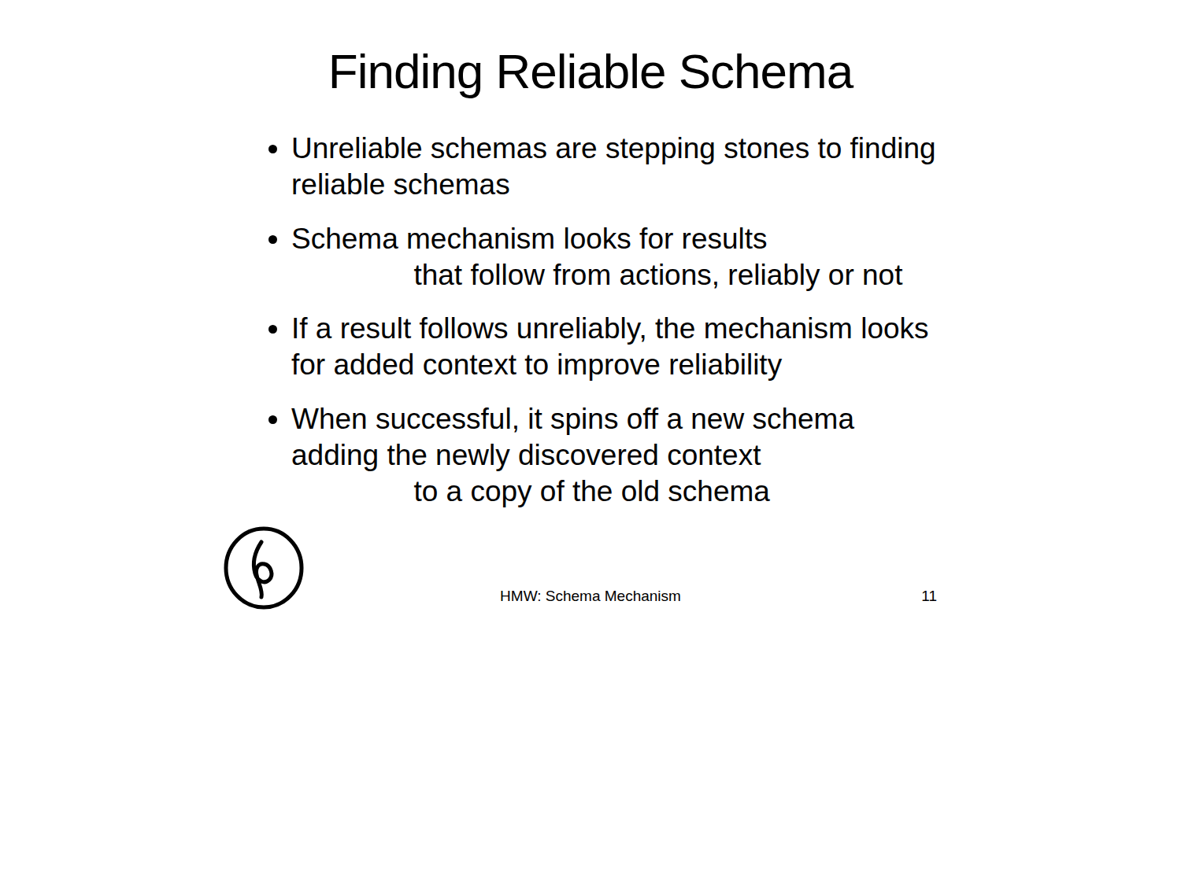Finding Reliable Schema
Unreliable schemas are stepping stones to finding reliable schemas
Schema mechanism looks for results
that follow from actions, reliably or not
If a result follows unreliably, the mechanism looks for added context to improve reliability
When successful, it spins off a new schema adding the newly discovered context
to a copy of the old schema
HMW: Schema Mechanism
11